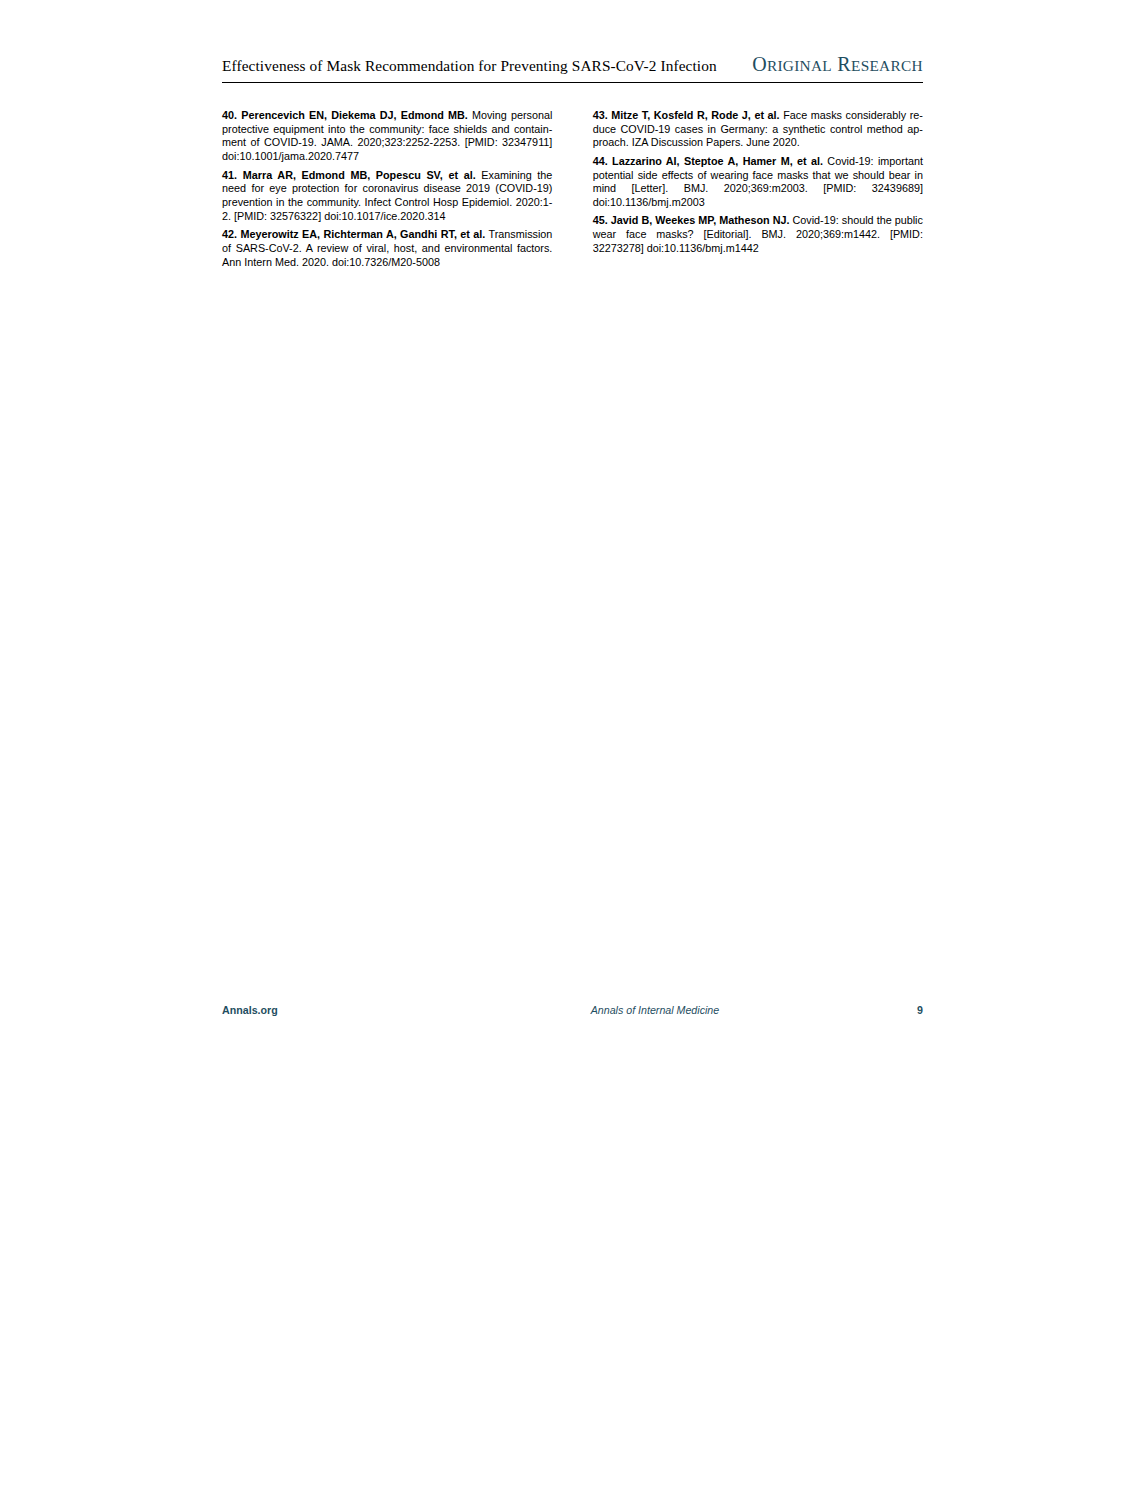Effectiveness of Mask Recommendation for Preventing SARS-CoV-2 Infection
ORIGINAL RESEARCH
40. Perencevich EN, Diekema DJ, Edmond MB. Moving personal protective equipment into the community: face shields and containment of COVID-19. JAMA. 2020;323:2252-2253. [PMID: 32347911] doi:10.1001/jama.2020.7477
41. Marra AR, Edmond MB, Popescu SV, et al. Examining the need for eye protection for coronavirus disease 2019 (COVID-19) prevention in the community. Infect Control Hosp Epidemiol. 2020:1-2. [PMID: 32576322] doi:10.1017/ice.2020.314
42. Meyerowitz EA, Richterman A, Gandhi RT, et al. Transmission of SARS-CoV-2. A review of viral, host, and environmental factors. Ann Intern Med. 2020. doi:10.7326/M20-5008
43. Mitze T, Kosfeld R, Rode J, et al. Face masks considerably reduce COVID-19 cases in Germany: a synthetic control method approach. IZA Discussion Papers. June 2020.
44. Lazzarino AI, Steptoe A, Hamer M, et al. Covid-19: important potential side effects of wearing face masks that we should bear in mind [Letter]. BMJ. 2020;369:m2003. [PMID: 32439689] doi:10.1136/bmj.m2003
45. Javid B, Weekes MP, Matheson NJ. Covid-19: should the public wear face masks? [Editorial]. BMJ. 2020;369:m1442. [PMID: 32273278] doi:10.1136/bmj.m1442
Annals.org
Annals of Internal Medicine
9